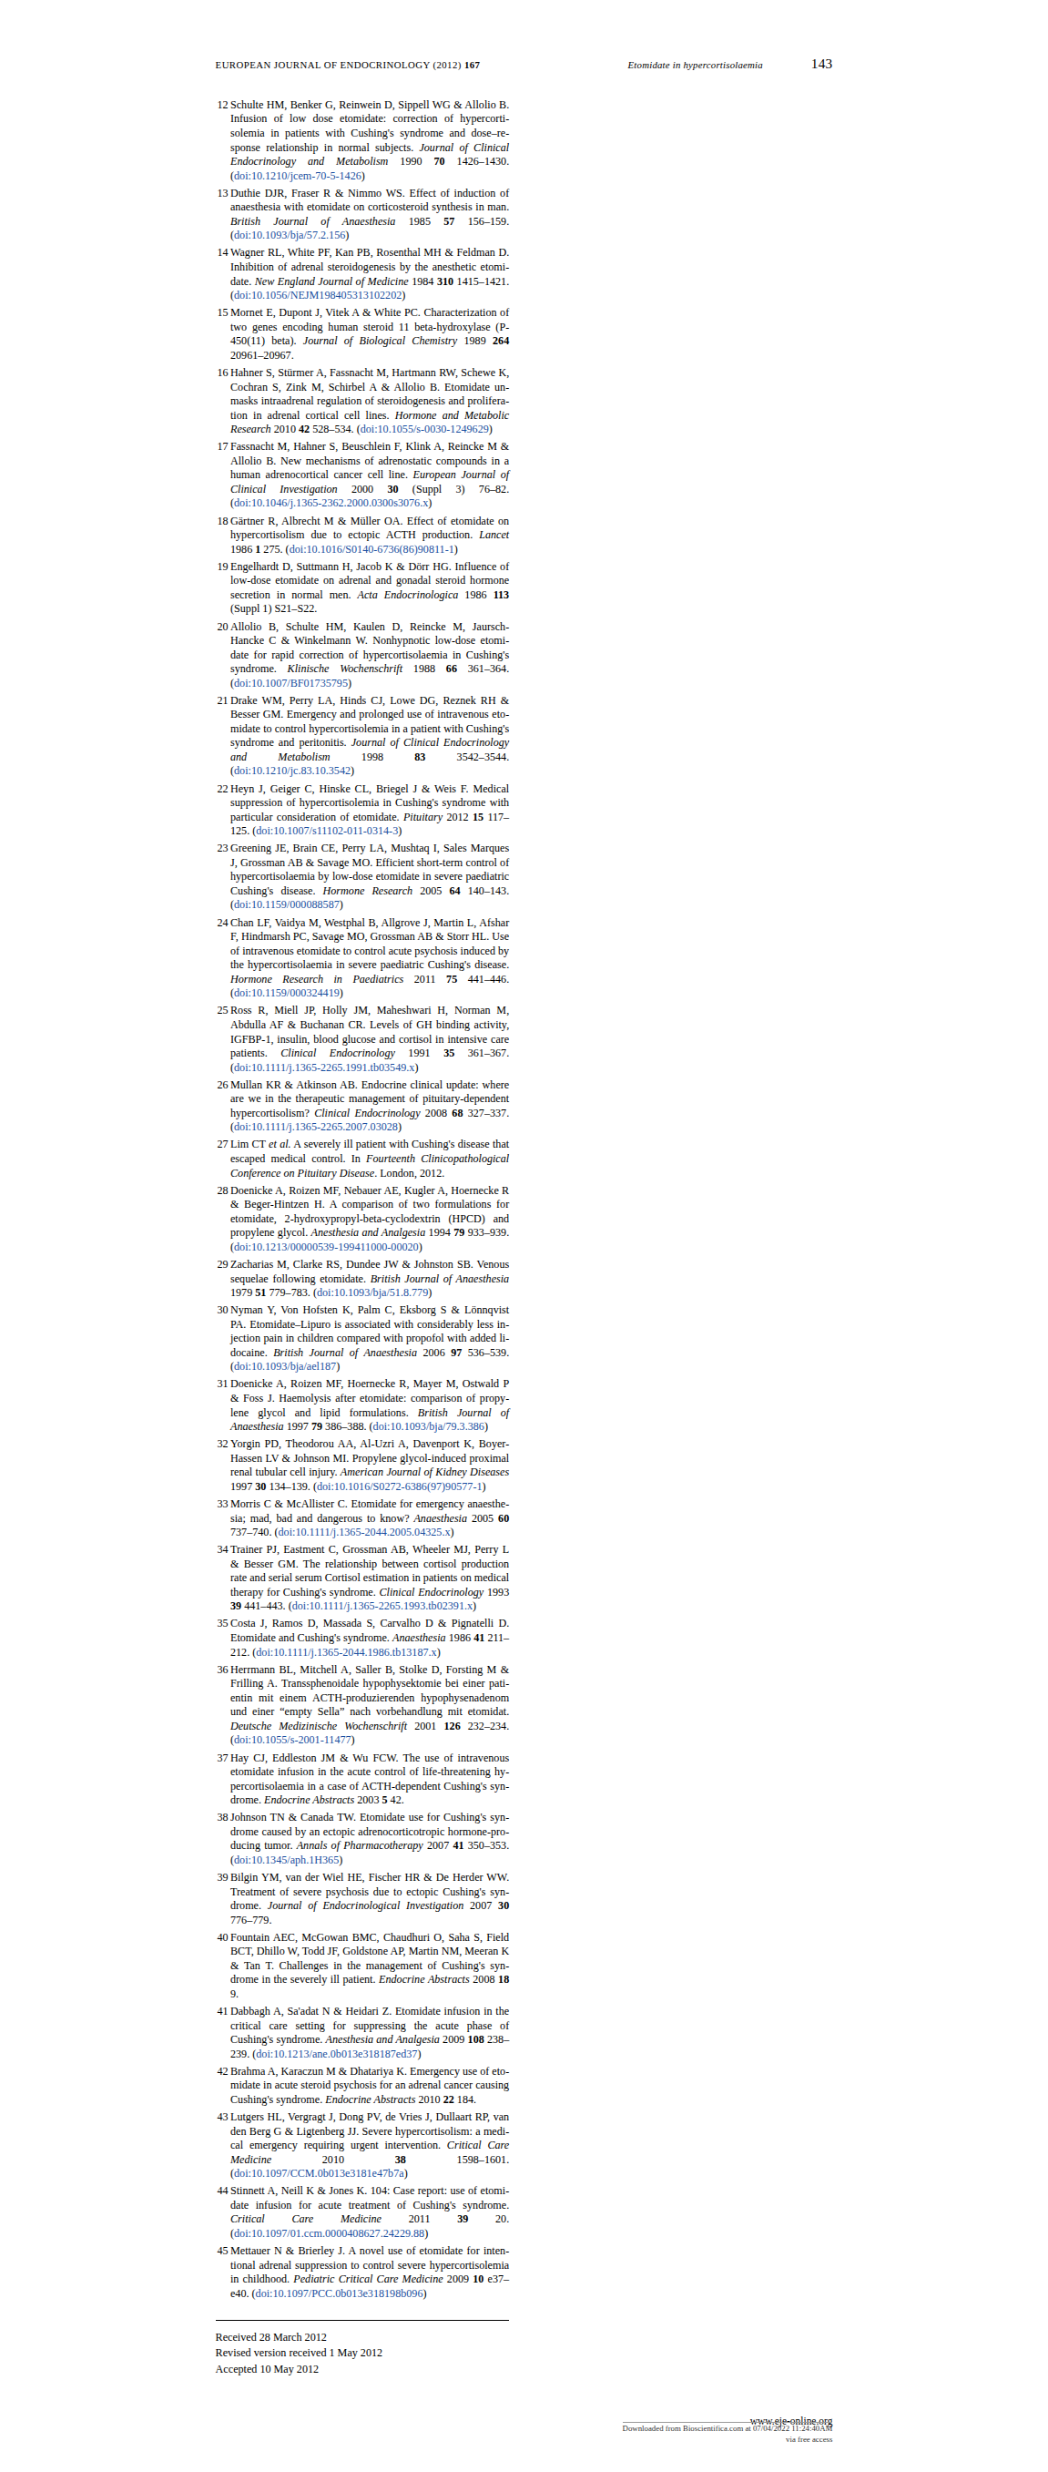European Journal of Endocrinology (2012) 167
Etomidate in hypercortisolaemia
143
12 Schulte HM, Benker G, Reinwein D, Sippell WG & Allolio B. Infusion of low dose etomidate: correction of hypercortisolemia in patients with Cushing's syndrome and dose–response relationship in normal subjects. Journal of Clinical Endocrinology and Metabolism 1990 70 1426–1430. (doi:10.1210/jcem-70-5-1426)
13 Duthie DJR, Fraser R & Nimmo WS. Effect of induction of anaesthesia with etomidate on corticosteroid synthesis in man. British Journal of Anaesthesia 1985 57 156–159. (doi:10.1093/bja/57.2.156)
14 Wagner RL, White PF, Kan PB, Rosenthal MH & Feldman D. Inhibition of adrenal steroidogenesis by the anesthetic etomidate. New England Journal of Medicine 1984 310 1415–1421. (doi:10.1056/NEJM198405313102202)
15 Mornet E, Dupont J, Vitek A & White PC. Characterization of two genes encoding human steroid 11 beta-hydroxylase (P-450(11) beta). Journal of Biological Chemistry 1989 264 20961–20967.
16 Hahner S, Stürmer A, Fassnacht M, Hartmann RW, Schewe K, Cochran S, Zink M, Schirbel A & Allolio B. Etomidate unmasks intraadrenal regulation of steroidogenesis and proliferation in adrenal cortical cell lines. Hormone and Metabolic Research 2010 42 528–534. (doi:10.1055/s-0030-1249629)
17 Fassnacht M, Hahner S, Beuschlein F, Klink A, Reincke M & Allolio B. New mechanisms of adrenostatic compounds in a human adrenocortical cancer cell line. European Journal of Clinical Investigation 2000 30 (Suppl 3) 76–82. (doi:10.1046/j.1365-2362.2000.0300s3076.x)
18 Gärtner R, Albrecht M & Müller OA. Effect of etomidate on hypercortisolism due to ectopic ACTH production. Lancet 1986 1 275. (doi:10.1016/S0140-6736(86)90811-1)
19 Engelhardt D, Suttmann H, Jacob K & Dörr HG. Influence of low-dose etomidate on adrenal and gonadal steroid hormone secretion in normal men. Acta Endocrinologica 1986 113 (Suppl 1) S21–S22.
20 Allolio B, Schulte HM, Kaulen D, Reincke M, Jaursch-Hancke C & Winkelmann W. Nonhypnotic low-dose etomidate for rapid correction of hypercortisolaemia in Cushing's syndrome. Klinische Wochenschrift 1988 66 361–364. (doi:10.1007/BF01735795)
21 Drake WM, Perry LA, Hinds CJ, Lowe DG, Reznek RH & Besser GM. Emergency and prolonged use of intravenous etomidate to control hypercortisolemia in a patient with Cushing's syndrome and peritonitis. Journal of Clinical Endocrinology and Metabolism 1998 83 3542–3544. (doi:10.1210/jc.83.10.3542)
22 Heyn J, Geiger C, Hinske CL, Briegel J & Weis F. Medical suppression of hypercortisolemia in Cushing's syndrome with particular consideration of etomidate. Pituitary 2012 15 117–125. (doi:10.1007/s11102-011-0314-3)
23 Greening JE, Brain CE, Perry LA, Mushtaq I, Sales Marques J, Grossman AB & Savage MO. Efficient short-term control of hypercortisolaemia by low-dose etomidate in severe paediatric Cushing's disease. Hormone Research 2005 64 140–143. (doi:10.1159/000088587)
24 Chan LF, Vaidya M, Westphal B, Allgrove J, Martin L, Afshar F, Hindmarsh PC, Savage MO, Grossman AB & Storr HL. Use of intravenous etomidate to control acute psychosis induced by the hypercortisolaemia in severe paediatric Cushing's disease. Hormone Research in Paediatrics 2011 75 441–446. (doi:10.1159/000324419)
25 Ross R, Miell JP, Holly JM, Maheshwari H, Norman M, Abdulla AF & Buchanan CR. Levels of GH binding activity, IGFBP-1, insulin, blood glucose and cortisol in intensive care patients. Clinical Endocrinology 1991 35 361–367. (doi:10.1111/j.1365-2265.1991.tb03549.x)
26 Mullan KR & Atkinson AB. Endocrine clinical update: where are we in the therapeutic management of pituitary-dependent hypercortisolism? Clinical Endocrinology 2008 68 327–337. (doi:10.1111/j.1365-2265.2007.03028)
27 Lim CT et al. A severely ill patient with Cushing's disease that escaped medical control. In Fourteenth Clinicopathological Conference on Pituitary Disease. London, 2012.
28 Doenicke A, Roizen MF, Nebauer AE, Kugler A, Hoernecke R & Beger-Hintzen H. A comparison of two formulations for etomidate, 2-hydroxypropyl-beta-cyclodextrin (HPCD) and propylene glycol. Anesthesia and Analgesia 1994 79 933–939. (doi:10.1213/00000539-199411000-00020)
29 Zacharias M, Clarke RS, Dundee JW & Johnston SB. Venous sequelae following etomidate. British Journal of Anaesthesia 1979 51 779–783. (doi:10.1093/bja/51.8.779)
30 Nyman Y, Von Hofsten K, Palm C, Eksborg S & Lönnqvist PA. Etomidate–Lipuro is associated with considerably less injection pain in children compared with propofol with added lidocaine. British Journal of Anaesthesia 2006 97 536–539. (doi:10.1093/bja/ael187)
31 Doenicke A, Roizen MF, Hoernecke R, Mayer M, Ostwald P & Foss J. Haemolysis after etomidate: comparison of propylene glycol and lipid formulations. British Journal of Anaesthesia 1997 79 386–388. (doi:10.1093/bja/79.3.386)
32 Yorgin PD, Theodorou AA, Al-Uzri A, Davenport K, Boyer-Hassen LV & Johnson MI. Propylene glycol-induced proximal renal tubular cell injury. American Journal of Kidney Diseases 1997 30 134–139. (doi:10.1016/S0272-6386(97)90577-1)
33 Morris C & McAllister C. Etomidate for emergency anaesthesia; mad, bad and dangerous to know? Anaesthesia 2005 60 737–740. (doi:10.1111/j.1365-2044.2005.04325.x)
34 Trainer PJ, Eastment C, Grossman AB, Wheeler MJ, Perry L & Besser GM. The relationship between cortisol production rate and serial serum Cortisol estimation in patients on medical therapy for Cushing's syndrome. Clinical Endocrinology 1993 39 441–443. (doi:10.1111/j.1365-2265.1993.tb02391.x)
35 Costa J, Ramos D, Massada S, Carvalho D & Pignatelli D. Etomidate and Cushing's syndrome. Anaesthesia 1986 41 211–212. (doi:10.1111/j.1365-2044.1986.tb13187.x)
36 Herrmann BL, Mitchell A, Saller B, Stolke D, Forsting M & Frilling A. Transsphenoidale hypophysektomie bei einer patientin mit einem ACTH-produzierenden hypophysenadenom und einer “empty Sella” nach vorbehandlung mit etomidat. Deutsche Medizinische Wochenschrift 2001 126 232–234. (doi:10.1055/s-2001-11477)
37 Hay CJ, Eddleston JM & Wu FCW. The use of intravenous etomidate infusion in the acute control of life-threatening hypercortisolaemia in a case of ACTH-dependent Cushing's syndrome. Endocrine Abstracts 2003 5 42.
38 Johnson TN & Canada TW. Etomidate use for Cushing's syndrome caused by an ectopic adrenocorticotropic hormone-producing tumor. Annals of Pharmacotherapy 2007 41 350–353. (doi:10.1345/aph.1H365)
39 Bilgin YM, van der Wiel HE, Fischer HR & De Herder WW. Treatment of severe psychosis due to ectopic Cushing's syndrome. Journal of Endocrinological Investigation 2007 30 776–779.
40 Fountain AEC, McGowan BMC, Chaudhuri O, Saha S, Field BCT, Dhillo W, Todd JF, Goldstone AP, Martin NM, Meeran K & Tan T. Challenges in the management of Cushing's syndrome in the severely ill patient. Endocrine Abstracts 2008 18 9.
41 Dabbagh A, Sa'adat N & Heidari Z. Etomidate infusion in the critical care setting for suppressing the acute phase of Cushing's syndrome. Anesthesia and Analgesia 2009 108 238–239. (doi:10.1213/ane.0b013e318187ed37)
42 Brahma A, Karaczun M & Dhatariya K. Emergency use of etomidate in acute steroid psychosis for an adrenal cancer causing Cushing's syndrome. Endocrine Abstracts 2010 22 184.
43 Lutgers HL, Vergragt J, Dong PV, de Vries J, Dullaart RP, van den Berg G & Ligtenberg JJ. Severe hypercortisolism: a medical emergency requiring urgent intervention. Critical Care Medicine 2010 38 1598–1601. (doi:10.1097/CCM.0b013e3181e47b7a)
44 Stinnett A, Neill K & Jones K. 104: Case report: use of etomidate infusion for acute treatment of Cushing's syndrome. Critical Care Medicine 2011 39 20. (doi:10.1097/01.ccm.0000408627.24229.88)
45 Mettauer N & Brierley J. A novel use of etomidate for intentional adrenal suppression to control severe hypercortisolemia in childhood. Pediatric Critical Care Medicine 2009 10 e37–e40. (doi:10.1097/PCC.0b013e318198b096)
Received 28 March 2012
Revised version received 1 May 2012
Accepted 10 May 2012
www.eje-online.org
Downloaded from Bioscientifica.com at 07/04/2022 11:24:40AM
via free access